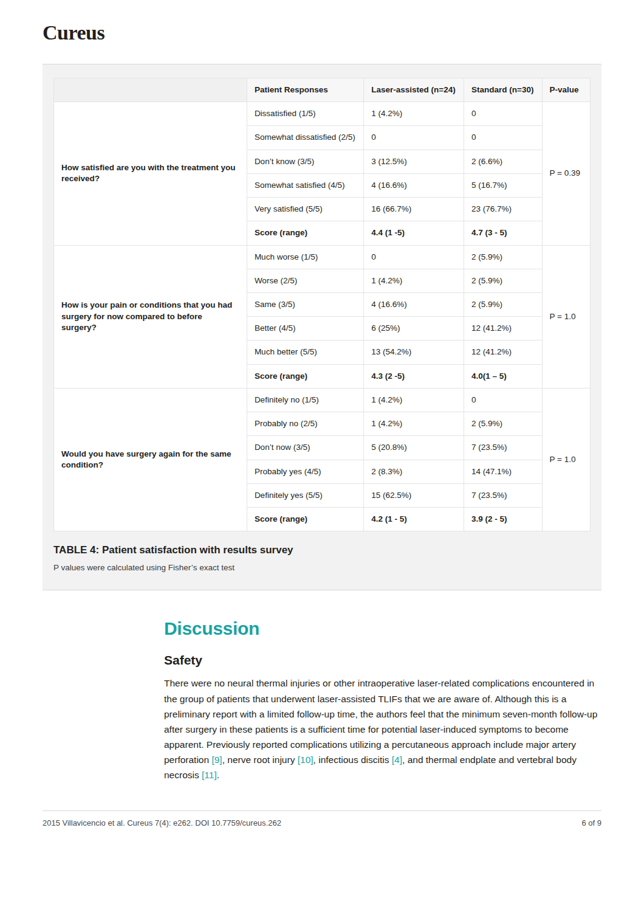Cureus
| | Patient Responses | Laser-assisted (n=24) | Standard (n=30) | P-value |
| --- | --- | --- | --- | --- |
| How satisfied are you with the treatment you received? | Dissatisfied (1/5) | 1 (4.2%) | 0 | P = 0.39 |
| Somewhat dissatisfied (2/5) | 0 | 0 |
| Don’t know (3/5) | 3 (12.5%) | 2 (6.6%) |
| Somewhat satisfied (4/5) | 4 (16.6%) | 5 (16.7%) |
| Very satisfied (5/5) | 16 (66.7%) | 23 (76.7%) |
| Score (range) | 4.4 (1 -5) | 4.7 (3 - 5) |
| How is your pain or conditions that you had surgery for now compared to before surgery? | Much worse (1/5) | 0 | 2 (5.9%) | P = 1.0 |
| Worse (2/5) | 1 (4.2%) | 2 (5.9%) |
| Same (3/5) | 4 (16.6%) | 2 (5.9%) |
| Better (4/5) | 6 (25%) | 12 (41.2%) |
| Much better (5/5) | 13 (54.2%) | 12 (41.2%) |
| Score (range) | 4.3 (2 -5) | 4.0(1 – 5) |
| Would you have surgery again for the same condition? | Definitely no (1/5) | 1 (4.2%) | 0 | P = 1.0 |
| Probably no (2/5) | 1 (4.2%) | 2 (5.9%) |
| Don’t now (3/5) | 5 (20.8%) | 7 (23.5%) |
| Probably yes (4/5) | 2 (8.3%) | 14 (47.1%) |
| Definitely yes (5/5) | 15 (62.5%) | 7 (23.5%) |
| Score (range) | 4.2 (1 - 5) | 3.9 (2 - 5) |
TABLE 4: Patient satisfaction with results survey
P values were calculated using Fisher’s exact test
Discussion
Safety
There were no neural thermal injuries or other intraoperative laser-related complications encountered in the group of patients that underwent laser-assisted TLIFs that we are aware of. Although this is a preliminary report with a limited follow-up time, the authors feel that the minimum seven-month follow-up after surgery in these patients is a sufficient time for potential laser-induced symptoms to become apparent. Previously reported complications utilizing a percutaneous approach include major artery perforation [9], nerve root injury [10], infectious discitis [4], and thermal endplate and vertebral body necrosis [11].
2015 Villavicencio et al. Cureus 7(4): e262. DOI 10.7759/cureus.262
6 of 9